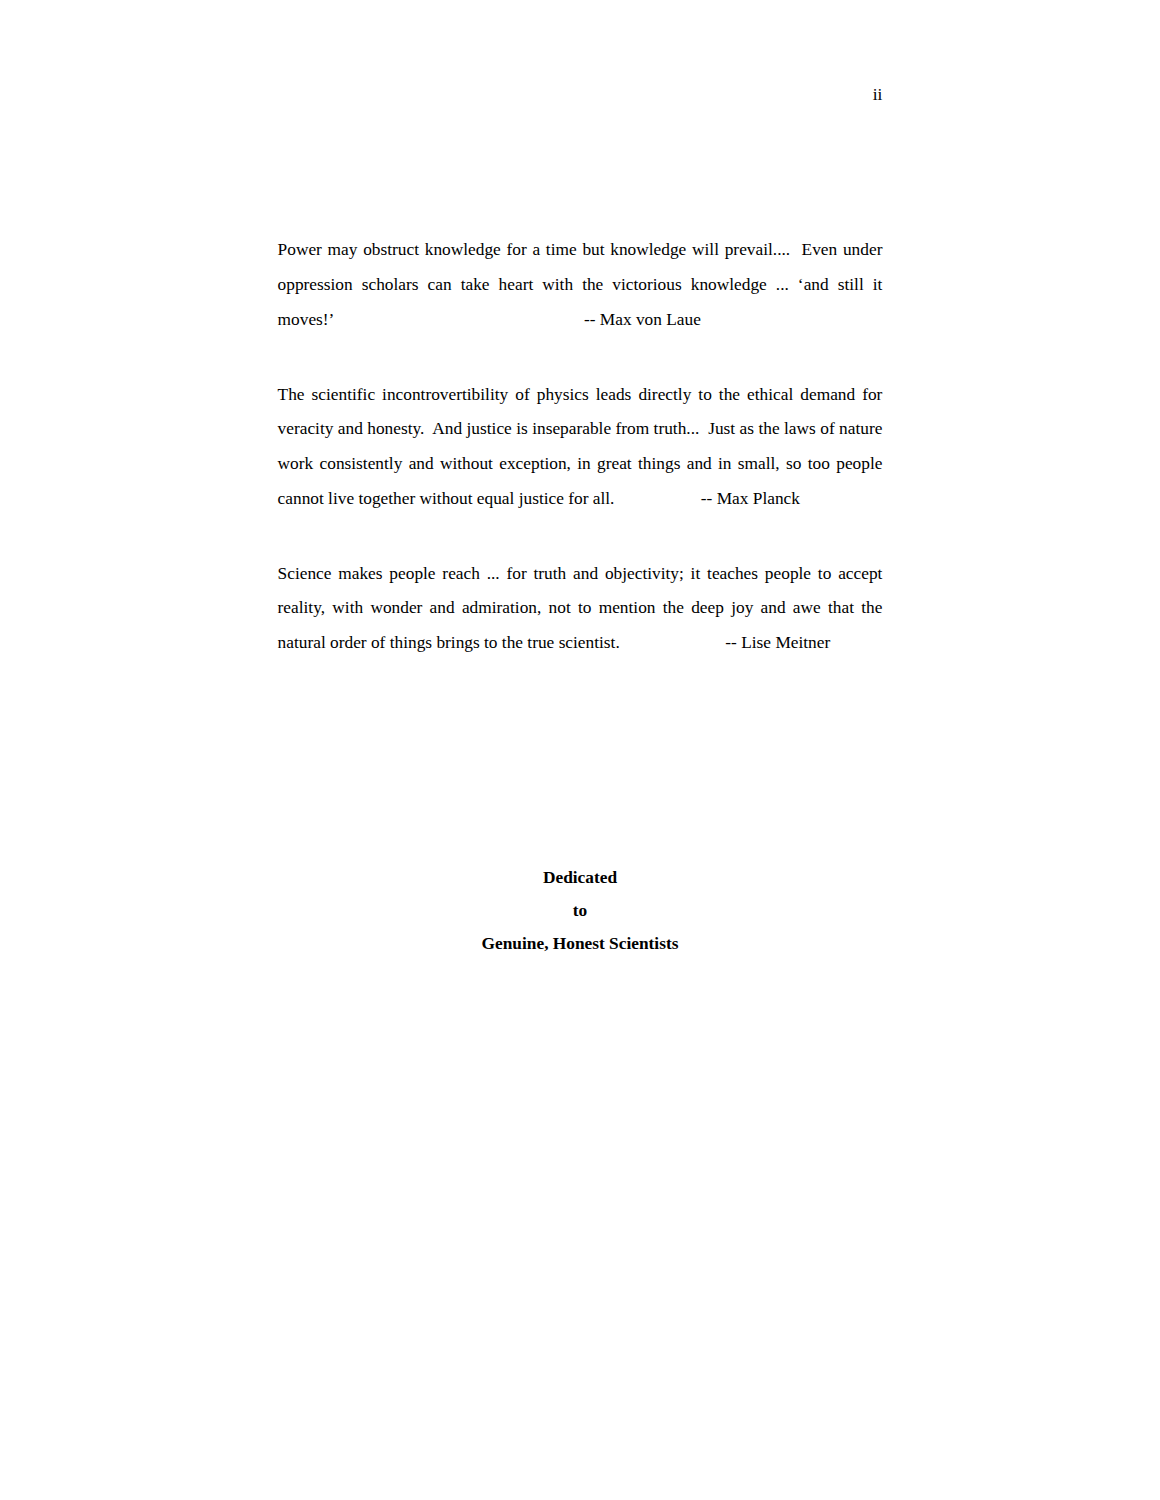ii
Power may obstruct knowledge for a time but knowledge will prevail.... Even under oppression scholars can take heart with the victorious knowledge ... ‘and still it moves!’ -- Max von Laue
The scientific incontrovertibility of physics leads directly to the ethical demand for veracity and honesty. And justice is inseparable from truth... Just as the laws of nature work consistently and without exception, in great things and in small, so too people cannot live together without equal justice for all. -- Max Planck
Science makes people reach ... for truth and objectivity; it teaches people to accept reality, with wonder and admiration, not to mention the deep joy and awe that the natural order of things brings to the true scientist. -- Lise Meitner
Dedicated
to
Genuine, Honest Scientists